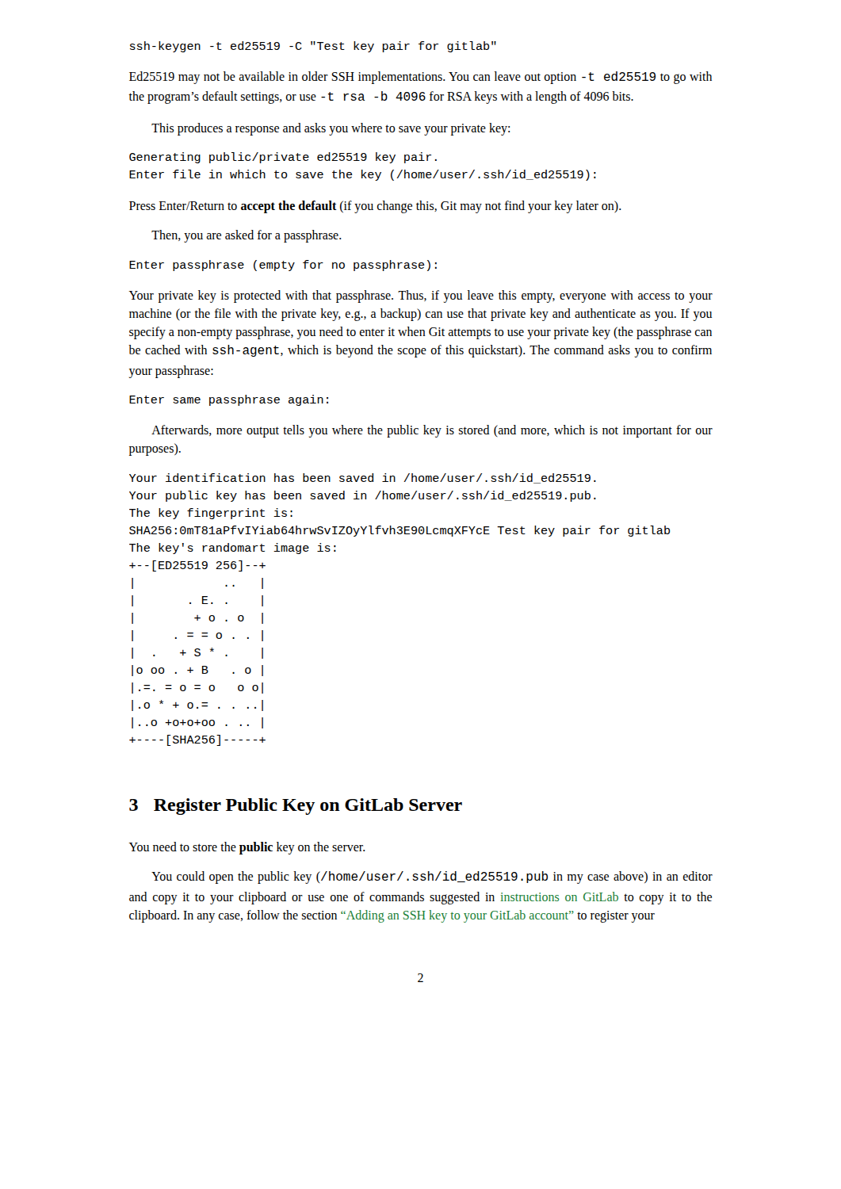ssh-keygen -t ed25519 -C "Test key pair for gitlab"
Ed25519 may not be available in older SSH implementations. You can leave out option -t ed25519 to go with the program’s default settings, or use -t rsa -b 4096 for RSA keys with a length of 4096 bits.
This produces a response and asks you where to save your private key:
Generating public/private ed25519 key pair.
Enter file in which to save the key (/home/user/.ssh/id_ed25519):
Press Enter/Return to accept the default (if you change this, Git may not find your key later on).
Then, you are asked for a passphrase.
Enter passphrase (empty for no passphrase):
Your private key is protected with that passphrase. Thus, if you leave this empty, everyone with access to your machine (or the file with the private key, e.g., a backup) can use that private key and authenticate as you. If you specify a non-empty passphrase, you need to enter it when Git attempts to use your private key (the passphrase can be cached with ssh-agent, which is beyond the scope of this quickstart). The command asks you to confirm your passphrase:
Enter same passphrase again:
Afterwards, more output tells you where the public key is stored (and more, which is not important for our purposes).
Your identification has been saved in /home/user/.ssh/id_ed25519.
Your public key has been saved in /home/user/.ssh/id_ed25519.pub.
The key fingerprint is:
SHA256:0mT81aPfvIYiab64hrwSvIZOyYlfvh3E90LcmqXFYcE Test key pair for gitlab
The key's randomart image is:
+--[ED25519 256]--+
|            ..   |
|       . E. .    |
|        + o . o  |
|     . = = o . . |
|  .   + S * .    |
|o oo . + B   . o |
|.=. = o = o   o o|
|.o * + o.= . . ..|
|..o +o+o+oo . .. |
+----[SHA256]-----+
3 Register Public Key on GitLab Server
You need to store the public key on the server.
You could open the public key (/home/user/.ssh/id_ed25519.pub in my case above) in an editor and copy it to your clipboard or use one of commands suggested in instructions on GitLab to copy it to the clipboard. In any case, follow the section “Adding an SSH key to your GitLab account” to register your
2